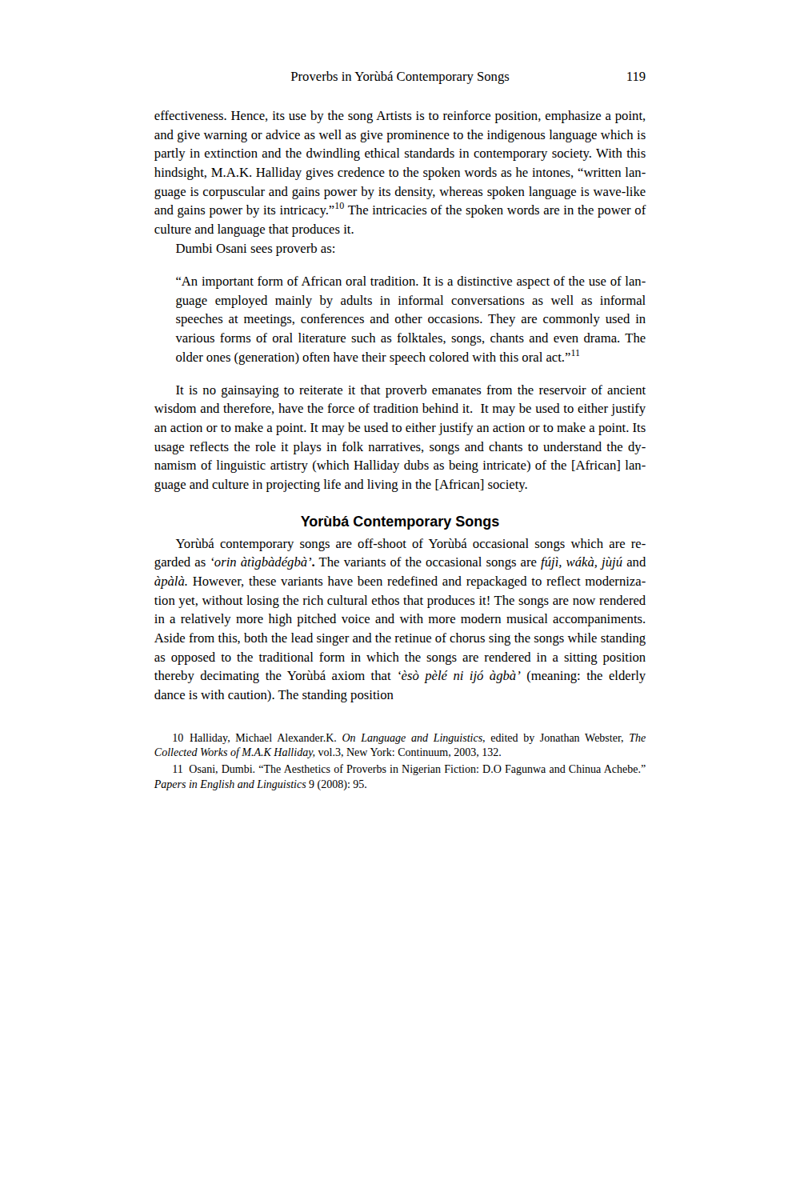Proverbs in Yorùbá Contemporary Songs 119
effectiveness. Hence, its use by the song Artists is to reinforce position, emphasize a point, and give warning or advice as well as give prominence to the indigenous language which is partly in extinction and the dwindling ethical standards in contemporary society. With this hindsight, M.A.K. Halliday gives credence to the spoken words as he intones, “written language is corpuscular and gains power by its density, whereas spoken language is wave-like and gains power by its intricacy.”10 The intricacies of the spoken words are in the power of culture and language that produces it.
Dumbi Osani sees proverb as:
“An important form of African oral tradition. It is a distinctive aspect of the use of language employed mainly by adults in informal conversations as well as informal speeches at meetings, conferences and other occasions. They are commonly used in various forms of oral literature such as folktales, songs, chants and even drama. The older ones (generation) often have their speech colored with this oral act.”11
It is no gainsaying to reiterate it that proverb emanates from the reservoir of ancient wisdom and therefore, have the force of tradition behind it. It may be used to either justify an action or to make a point. It may be used to either justify an action or to make a point. Its usage reflects the role it plays in folk narratives, songs and chants to understand the dynamism of linguistic artistry (which Halliday dubs as being intricate) of the [African] language and culture in projecting life and living in the [African] society.
Yorùbá Contemporary Songs
Yorùbá contemporary songs are off-shoot of Yorùbá occasional songs which are regarded as ‘orin àtìgbàdégbà’. The variants of the occasional songs are fújì, wákà, jùjú and àpàlà. However, these variants have been redefined and repackaged to reflect modernization yet, without losing the rich cultural ethos that produces it! The songs are now rendered in a relatively more high pitched voice and with more modern musical accompaniments. Aside from this, both the lead singer and the retinue of chorus sing the songs while standing as opposed to the traditional form in which the songs are rendered in a sitting position thereby decimating the Yorùbá axiom that ‘èsò pèlé ni ijó àgbà’ (meaning: the elderly dance is with caution). The standing position
10 Halliday, Michael Alexander.K. On Language and Linguistics, edited by Jonathan Webster, The Collected Works of M.A.K Halliday, vol.3, New York: Continuum, 2003, 132.
11 Osani, Dumbi. “The Aesthetics of Proverbs in Nigerian Fiction: D.O Fagunwa and Chinua Achebe.” Papers in English and Linguistics 9 (2008): 95.